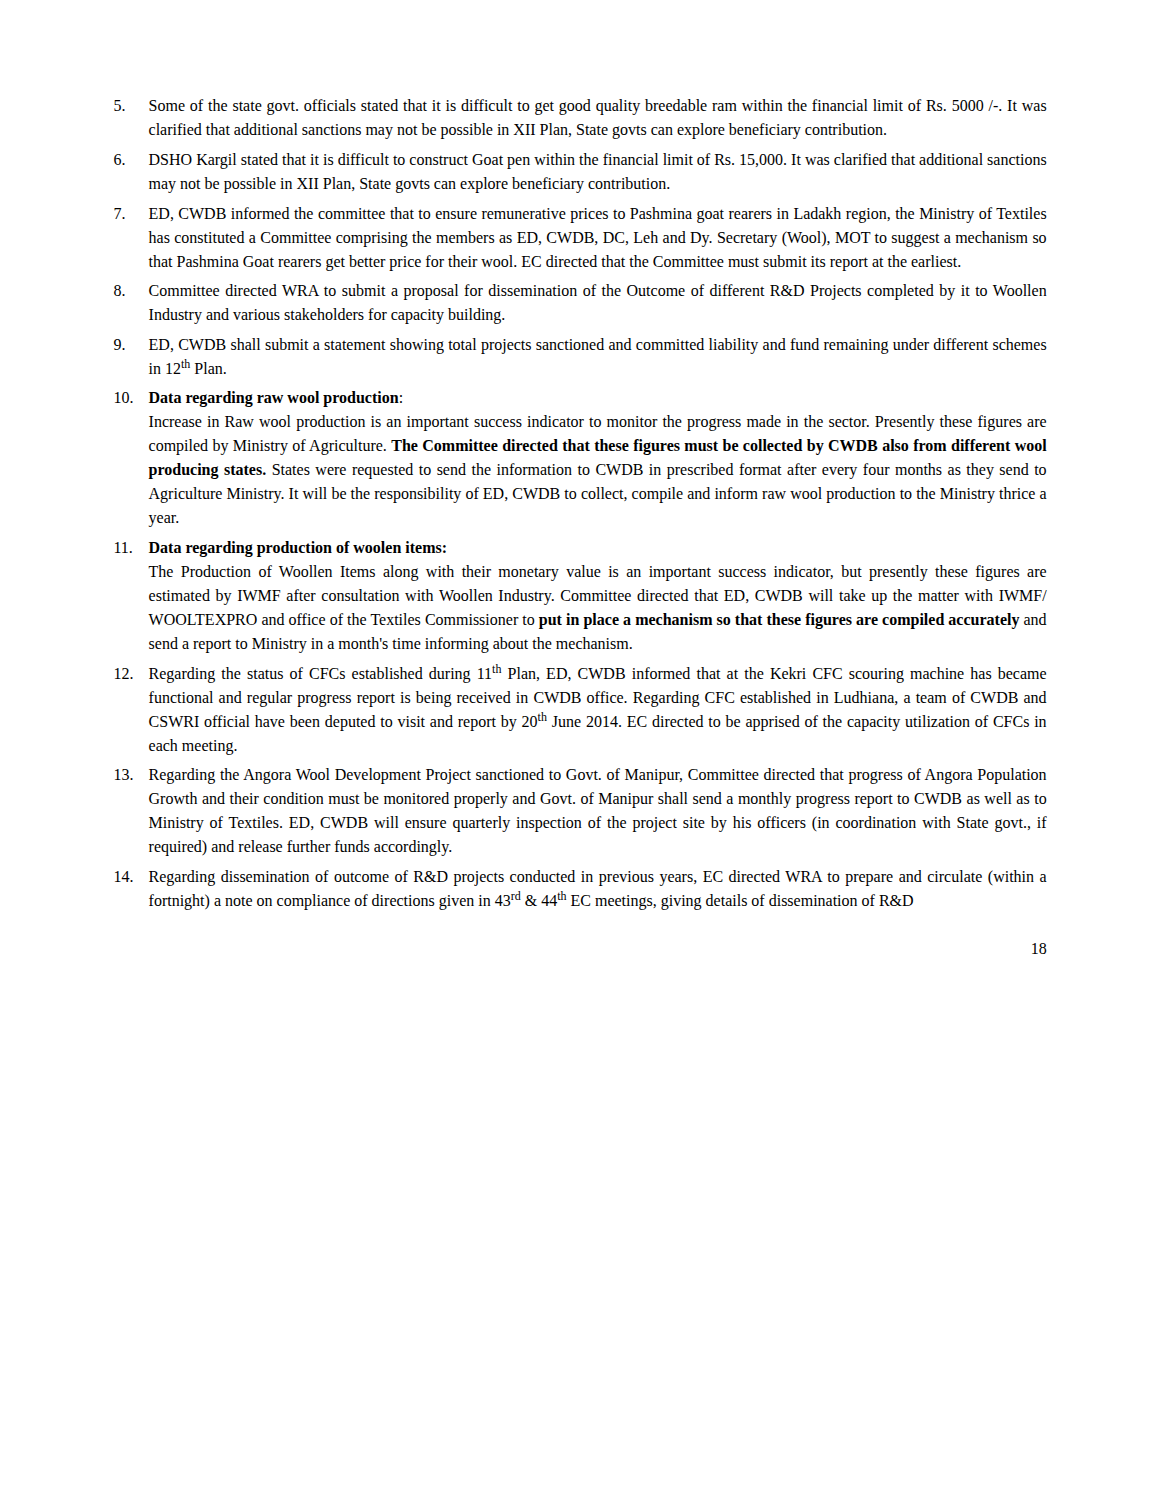Some of the state govt. officials stated that it is difficult to get good quality breedable ram within the financial limit of Rs. 5000 /-. It was clarified that additional sanctions may not be possible in XII Plan, State govts can explore beneficiary contribution.
DSHO Kargil stated that it is difficult to construct Goat pen within the financial limit of Rs. 15,000. It was clarified that additional sanctions may not be possible in XII Plan, State govts can explore beneficiary contribution.
ED, CWDB informed the committee that to ensure remunerative prices to Pashmina goat rearers in Ladakh region, the Ministry of Textiles has constituted a Committee comprising the members as ED, CWDB, DC, Leh and Dy. Secretary (Wool), MOT to suggest a mechanism so that Pashmina Goat rearers get better price for their wool. EC directed that the Committee must submit its report at the earliest.
Committee directed WRA to submit a proposal for dissemination of the Outcome of different R&D Projects completed by it to Woollen Industry and various stakeholders for capacity building.
ED, CWDB shall submit a statement showing total projects sanctioned and committed liability and fund remaining under different schemes in 12th Plan.
Data regarding raw wool production:
Increase in Raw wool production is an important success indicator to monitor the progress made in the sector. Presently these figures are compiled by Ministry of Agriculture. The Committee directed that these figures must be collected by CWDB also from different wool producing states. States were requested to send the information to CWDB in prescribed format after every four months as they send to Agriculture Ministry. It will be the responsibility of ED, CWDB to collect, compile and inform raw wool production to the Ministry thrice a year.
Data regarding production of woolen items:
The Production of Woollen Items along with their monetary value is an important success indicator, but presently these figures are estimated by IWMF after consultation with Woollen Industry. Committee directed that ED, CWDB will take up the matter with IWMF/ WOOLTEXPRO and office of the Textiles Commissioner to put in place a mechanism so that these figures are compiled accurately and send a report to Ministry in a month's time informing about the mechanism.
Regarding the status of CFCs established during 11th Plan, ED, CWDB informed that at the Kekri CFC scouring machine has became functional and regular progress report is being received in CWDB office. Regarding CFC established in Ludhiana, a team of CWDB and CSWRI official have been deputed to visit and report by 20th June 2014. EC directed to be apprised of the capacity utilization of CFCs in each meeting.
Regarding the Angora Wool Development Project sanctioned to Govt. of Manipur, Committee directed that progress of Angora Population Growth and their condition must be monitored properly and Govt. of Manipur shall send a monthly progress report to CWDB as well as to Ministry of Textiles. ED, CWDB will ensure quarterly inspection of the project site by his officers (in coordination with State govt., if required) and release further funds accordingly.
Regarding dissemination of outcome of R&D projects conducted in previous years, EC directed WRA to prepare and circulate (within a fortnight) a note on compliance of directions given in 43rd & 44th EC meetings, giving details of dissemination of R&D
18